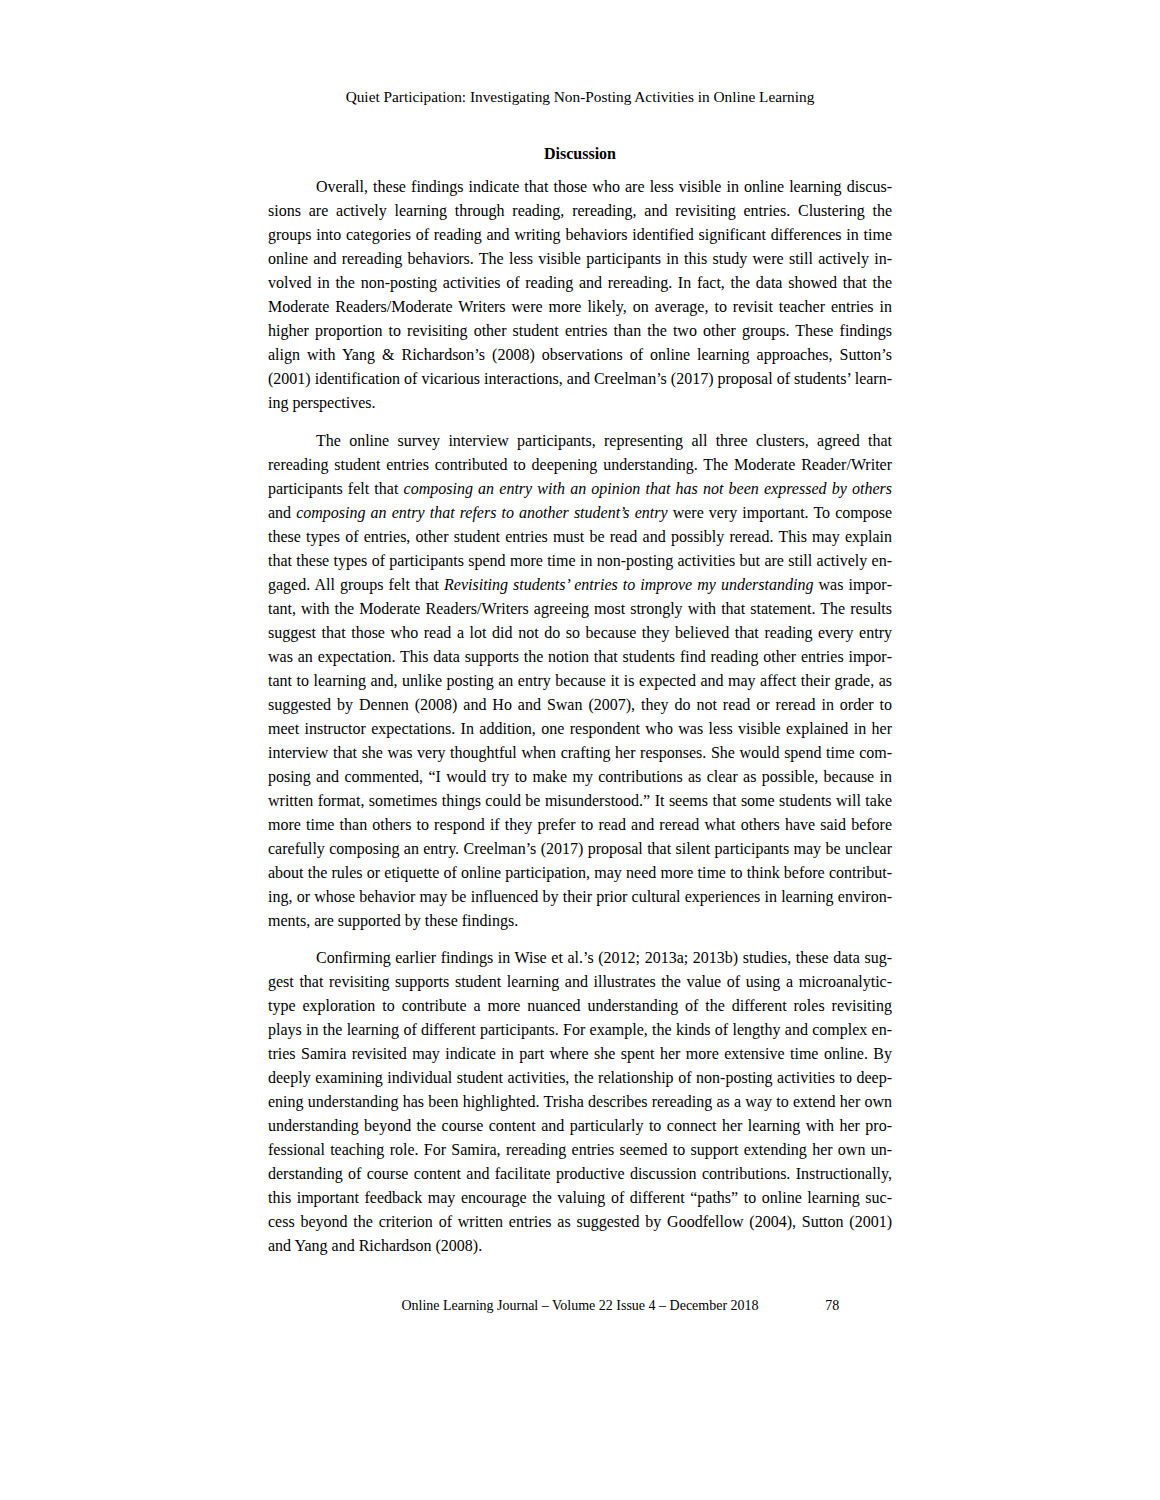Quiet Participation: Investigating Non-Posting Activities in Online Learning
Discussion
Overall, these findings indicate that those who are less visible in online learning discussions are actively learning through reading, rereading, and revisiting entries. Clustering the groups into categories of reading and writing behaviors identified significant differences in time online and rereading behaviors. The less visible participants in this study were still actively involved in the non-posting activities of reading and rereading. In fact, the data showed that the Moderate Readers/Moderate Writers were more likely, on average, to revisit teacher entries in higher proportion to revisiting other student entries than the two other groups. These findings align with Yang & Richardson’s (2008) observations of online learning approaches, Sutton’s (2001) identification of vicarious interactions, and Creelman’s (2017) proposal of students’ learning perspectives.
The online survey interview participants, representing all three clusters, agreed that rereading student entries contributed to deepening understanding. The Moderate Reader/Writer participants felt that composing an entry with an opinion that has not been expressed by others and composing an entry that refers to another student’s entry were very important. To compose these types of entries, other student entries must be read and possibly reread. This may explain that these types of participants spend more time in non-posting activities but are still actively engaged. All groups felt that Revisiting students’ entries to improve my understanding was important, with the Moderate Readers/Writers agreeing most strongly with that statement. The results suggest that those who read a lot did not do so because they believed that reading every entry was an expectation. This data supports the notion that students find reading other entries important to learning and, unlike posting an entry because it is expected and may affect their grade, as suggested by Dennen (2008) and Ho and Swan (2007), they do not read or reread in order to meet instructor expectations. In addition, one respondent who was less visible explained in her interview that she was very thoughtful when crafting her responses. She would spend time composing and commented, “I would try to make my contributions as clear as possible, because in written format, sometimes things could be misunderstood.” It seems that some students will take more time than others to respond if they prefer to read and reread what others have said before carefully composing an entry. Creelman’s (2017) proposal that silent participants may be unclear about the rules or etiquette of online participation, may need more time to think before contributing, or whose behavior may be influenced by their prior cultural experiences in learning environments, are supported by these findings.
Confirming earlier findings in Wise et al.’s (2012; 2013a; 2013b) studies, these data suggest that revisiting supports student learning and illustrates the value of using a microanalytic-type exploration to contribute a more nuanced understanding of the different roles revisiting plays in the learning of different participants. For example, the kinds of lengthy and complex entries Samira revisited may indicate in part where she spent her more extensive time online. By deeply examining individual student activities, the relationship of non-posting activities to deepening understanding has been highlighted. Trisha describes rereading as a way to extend her own understanding beyond the course content and particularly to connect her learning with her professional teaching role. For Samira, rereading entries seemed to support extending her own understanding of course content and facilitate productive discussion contributions. Instructionally, this important feedback may encourage the valuing of different “paths” to online learning success beyond the criterion of written entries as suggested by Goodfellow (2004), Sutton (2001) and Yang and Richardson (2008).
Online Learning Journal – Volume 22 Issue 4 – December 2018 78